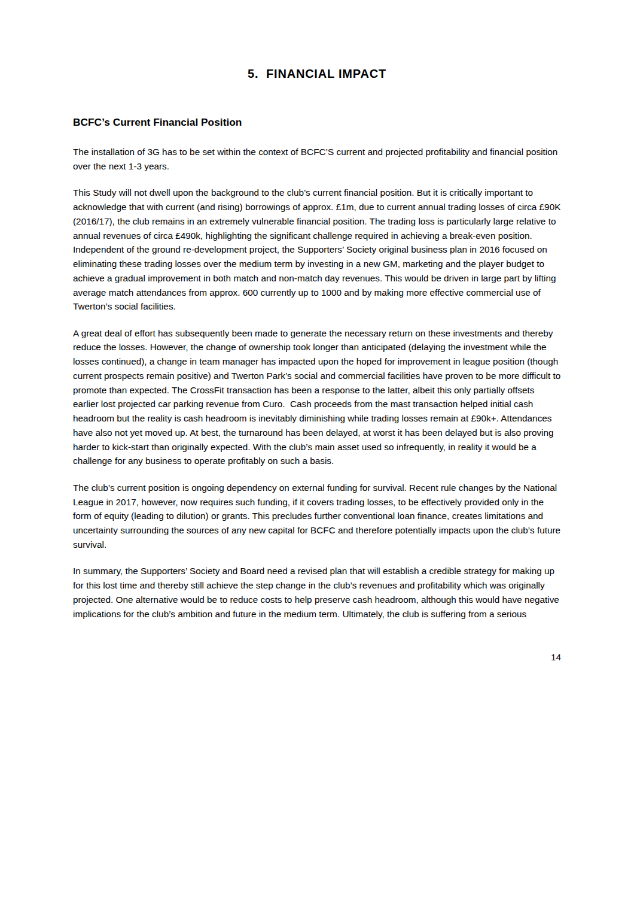5. FINANCIAL IMPACT
BCFC’s Current Financial Position
The installation of 3G has to be set within the context of BCFC’S current and projected profitability and financial position over the next 1-3 years.
This Study will not dwell upon the background to the club’s current financial position. But it is critically important to acknowledge that with current (and rising) borrowings of approx. £1m, due to current annual trading losses of circa £90K (2016/17), the club remains in an extremely vulnerable financial position. The trading loss is particularly large relative to annual revenues of circa £490k, highlighting the significant challenge required in achieving a break-even position. Independent of the ground re-development project, the Supporters’ Society original business plan in 2016 focused on eliminating these trading losses over the medium term by investing in a new GM, marketing and the player budget to achieve a gradual improvement in both match and non-match day revenues. This would be driven in large part by lifting average match attendances from approx. 600 currently up to 1000 and by making more effective commercial use of Twerton’s social facilities.
A great deal of effort has subsequently been made to generate the necessary return on these investments and thereby reduce the losses. However, the change of ownership took longer than anticipated (delaying the investment while the losses continued), a change in team manager has impacted upon the hoped for improvement in league position (though current prospects remain positive) and Twerton Park’s social and commercial facilities have proven to be more difficult to promote than expected. The CrossFit transaction has been a response to the latter, albeit this only partially offsets earlier lost projected car parking revenue from Curo. Cash proceeds from the mast transaction helped initial cash headroom but the reality is cash headroom is inevitably diminishing while trading losses remain at £90k+. Attendances have also not yet moved up. At best, the turnaround has been delayed, at worst it has been delayed but is also proving harder to kick-start than originally expected. With the club’s main asset used so infrequently, in reality it would be a challenge for any business to operate profitably on such a basis.
The club’s current position is ongoing dependency on external funding for survival. Recent rule changes by the National League in 2017, however, now requires such funding, if it covers trading losses, to be effectively provided only in the form of equity (leading to dilution) or grants. This precludes further conventional loan finance, creates limitations and uncertainty surrounding the sources of any new capital for BCFC and therefore potentially impacts upon the club’s future survival.
In summary, the Supporters’ Society and Board need a revised plan that will establish a credible strategy for making up for this lost time and thereby still achieve the step change in the club’s revenues and profitability which was originally projected. One alternative would be to reduce costs to help preserve cash headroom, although this would have negative implications for the club’s ambition and future in the medium term. Ultimately, the club is suffering from a serious
14